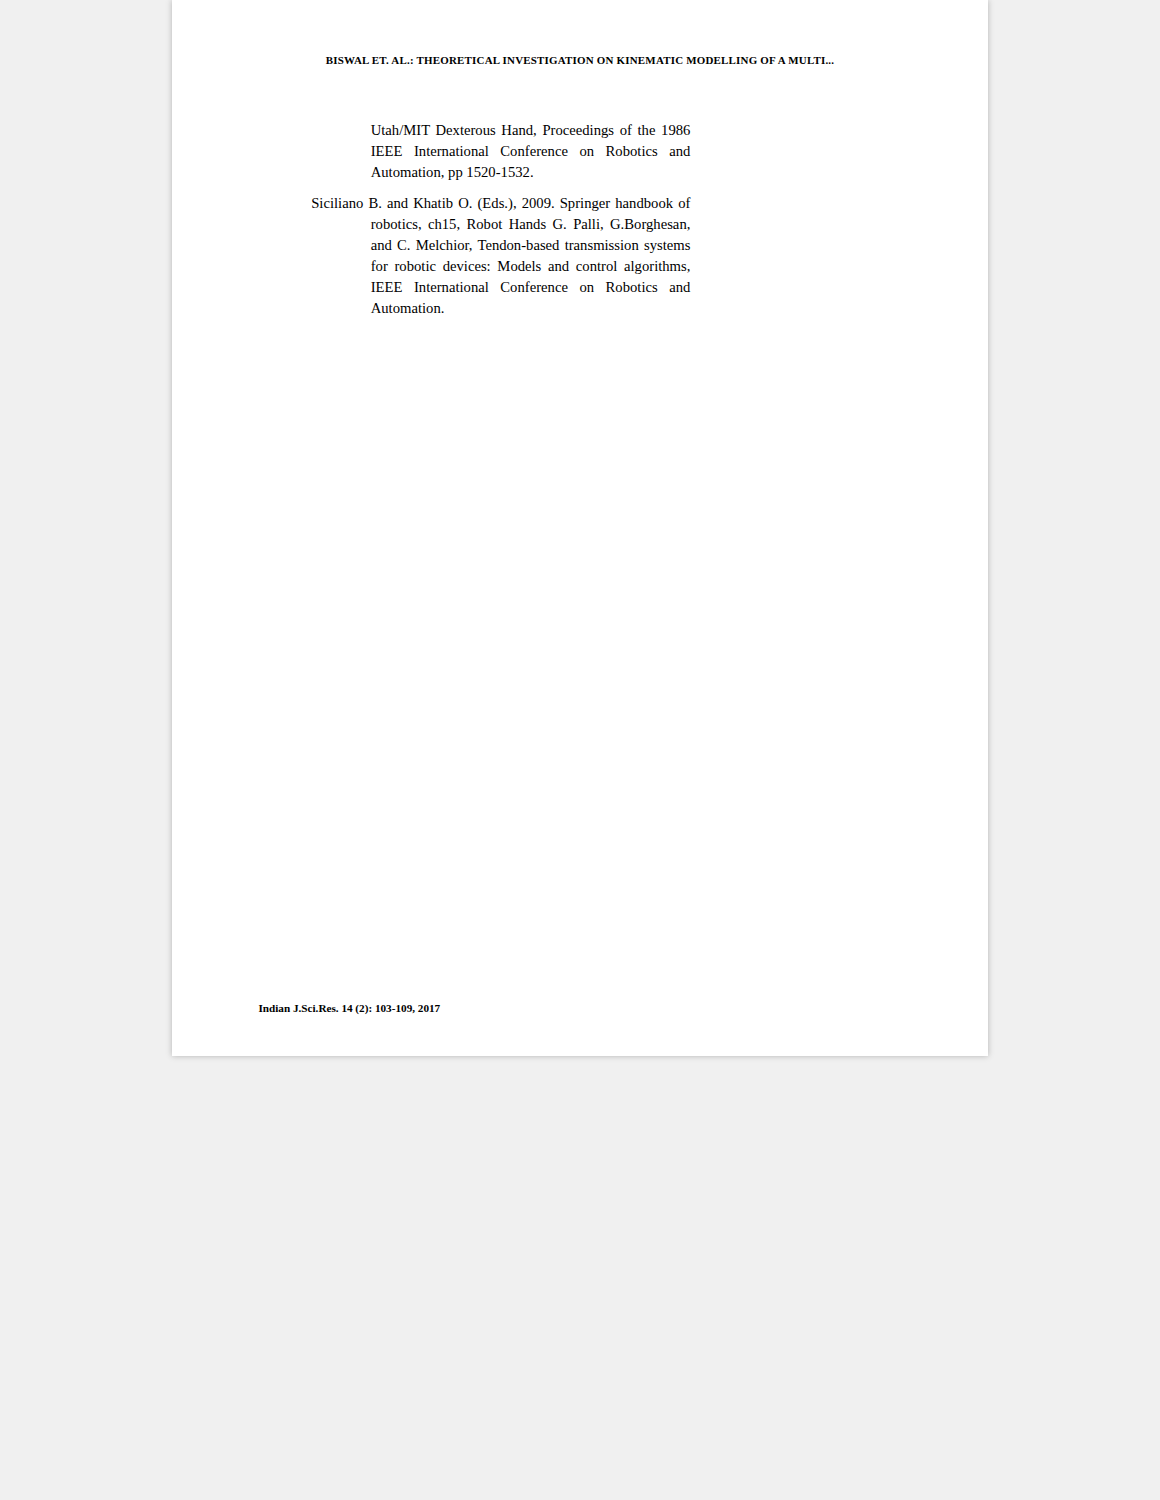Biswal et. al.: Theoretical Investigation on Kinematic Modelling of a Multi...
Utah/MIT Dexterous Hand, Proceedings of the 1986 IEEE International Conference on Robotics and Automation, pp 1520-1532.
Siciliano B. and Khatib O. (Eds.), 2009. Springer handbook of robotics, ch15, Robot Hands G. Palli, G.Borghesan, and C. Melchior, Tendon-based transmission systems for robotic devices: Models and control algorithms, IEEE International Conference on Robotics and Automation.
Indian J.Sci.Res. 14 (2): 103-109, 2017